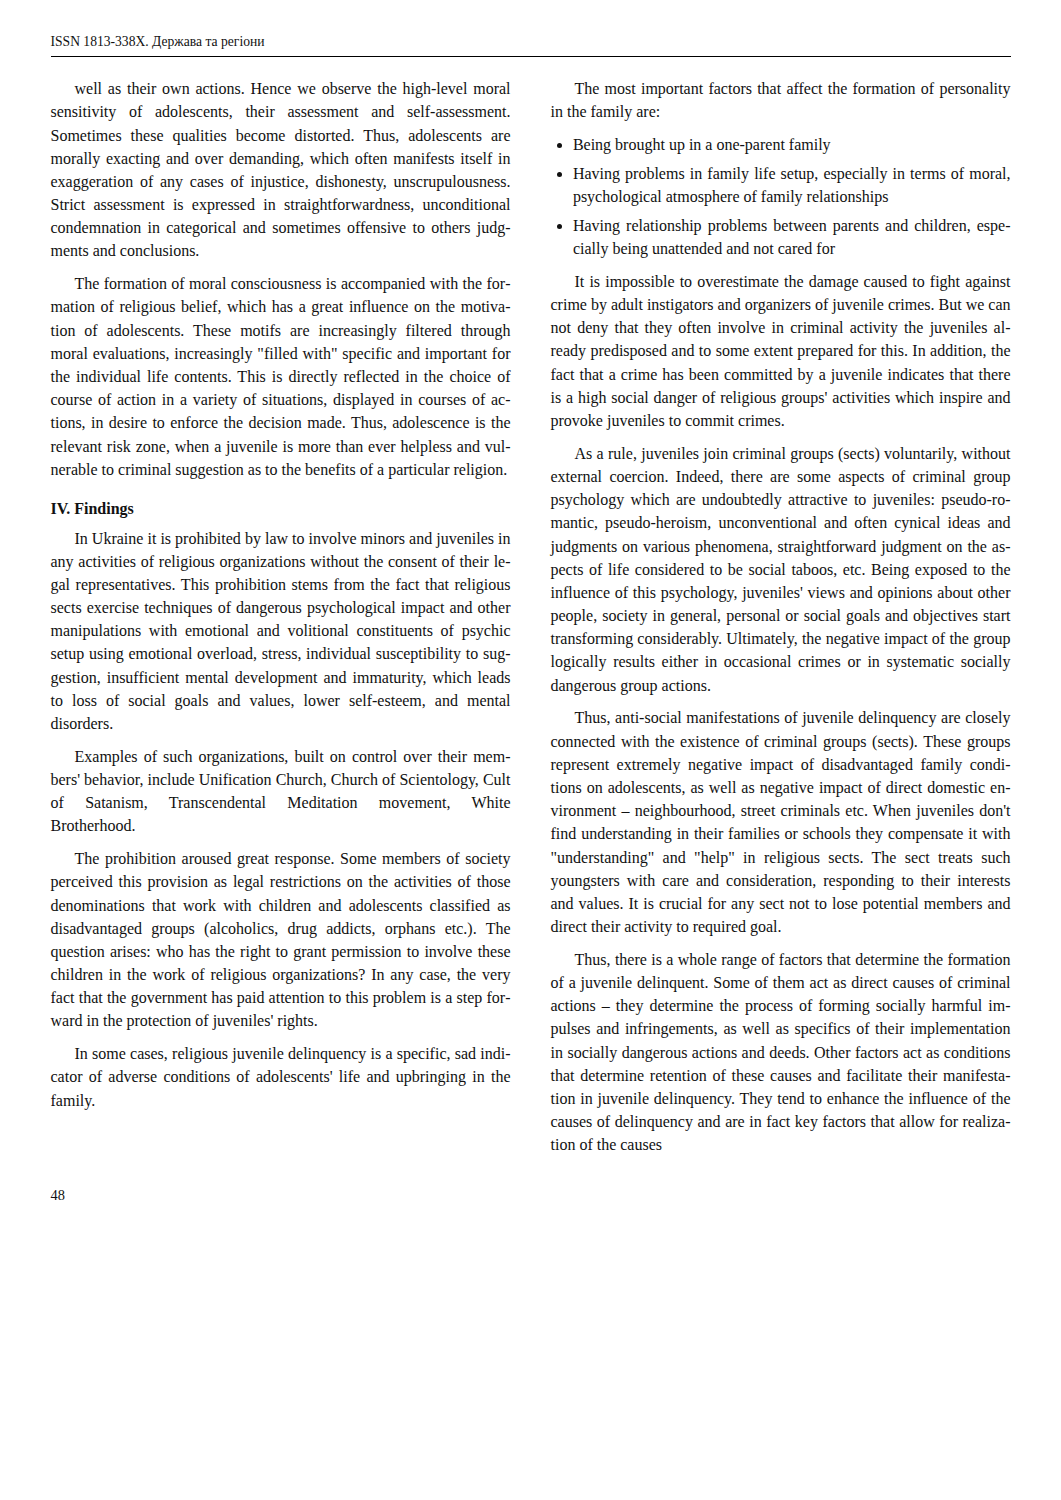ISSN 1813-338X. Держава та регіони
well as their own actions. Hence we observe the high-level moral sensitivity of adolescents, their assessment and self-assessment. Sometimes these qualities become distorted. Thus, adolescents are morally exacting and over demanding, which often manifests itself in exaggeration of any cases of injustice, dishonesty, unscrupulousness. Strict assessment is expressed in straightforwardness, unconditional condemnation in categorical and sometimes offensive to others judgments and conclusions.
The formation of moral consciousness is accompanied with the formation of religious belief, which has a great influence on the motivation of adolescents. These motifs are increasingly filtered through moral evaluations, increasingly "filled with" specific and important for the individual life contents. This is directly reflected in the choice of course of action in a variety of situations, displayed in courses of actions, in desire to enforce the decision made. Thus, adolescence is the relevant risk zone, when a juvenile is more than ever helpless and vulnerable to criminal suggestion as to the benefits of a particular religion.
IV. Findings
In Ukraine it is prohibited by law to involve minors and juveniles in any activities of religious organizations without the consent of their legal representatives. This prohibition stems from the fact that religious sects exercise techniques of dangerous psychological impact and other manipulations with emotional and volitional constituents of psychic setup using emotional overload, stress, individual susceptibility to suggestion, insufficient mental development and immaturity, which leads to loss of social goals and values, lower self-esteem, and mental disorders.
Examples of such organizations, built on control over their members' behavior, include Unification Church, Church of Scientology, Cult of Satanism, Transcendental Meditation movement, White Brotherhood.
The prohibition aroused great response. Some members of society perceived this provision as legal restrictions on the activities of those denominations that work with children and adolescents classified as disadvantaged groups (alcoholics, drug addicts, orphans etc.). The question arises: who has the right to grant permission to involve these children in the work of religious organizations? In any case, the very fact that the government has paid attention to this problem is a step forward in the protection of juveniles' rights.
In some cases, religious juvenile delinquency is a specific, sad indicator of adverse conditions of adolescents' life and upbringing in the family.
The most important factors that affect the formation of personality in the family are:
Being brought up in a one-parent family
Having problems in family life setup, especially in terms of moral, psychological atmosphere of family relationships
Having relationship problems between parents and children, especially being unattended and not cared for
It is impossible to overestimate the damage caused to fight against crime by adult instigators and organizers of juvenile crimes. But we can not deny that they often involve in criminal activity the juveniles already predisposed and to some extent prepared for this. In addition, the fact that a crime has been committed by a juvenile indicates that there is a high social danger of religious groups' activities which inspire and provoke juveniles to commit crimes.
As a rule, juveniles join criminal groups (sects) voluntarily, without external coercion. Indeed, there are some aspects of criminal group psychology which are undoubtedly attractive to juveniles: pseudo-romantic, pseudo-heroism, unconventional and often cynical ideas and judgments on various phenomena, straightforward judgment on the aspects of life considered to be social taboos, etc. Being exposed to the influence of this psychology, juveniles' views and opinions about other people, society in general, personal or social goals and objectives start transforming considerably. Ultimately, the negative impact of the group logically results either in occasional crimes or in systematic socially dangerous group actions.
Thus, anti-social manifestations of juvenile delinquency are closely connected with the existence of criminal groups (sects). These groups represent extremely negative impact of disadvantaged family conditions on adolescents, as well as negative impact of direct domestic environment – neighbourhood, street criminals etc. When juveniles don't find understanding in their families or schools they compensate it with "understanding" and "help" in religious sects. The sect treats such youngsters with care and consideration, responding to their interests and values. It is crucial for any sect not to lose potential members and direct their activity to required goal.
Thus, there is a whole range of factors that determine the formation of a juvenile delinquent. Some of them act as direct causes of criminal actions – they determine the process of forming socially harmful impulses and infringements, as well as specifics of their implementation in socially dangerous actions and deeds. Other factors act as conditions that determine retention of these causes and facilitate their manifestation in juvenile delinquency. They tend to enhance the influence of the causes of delinquency and are in fact key factors that allow for realization of the causes
48